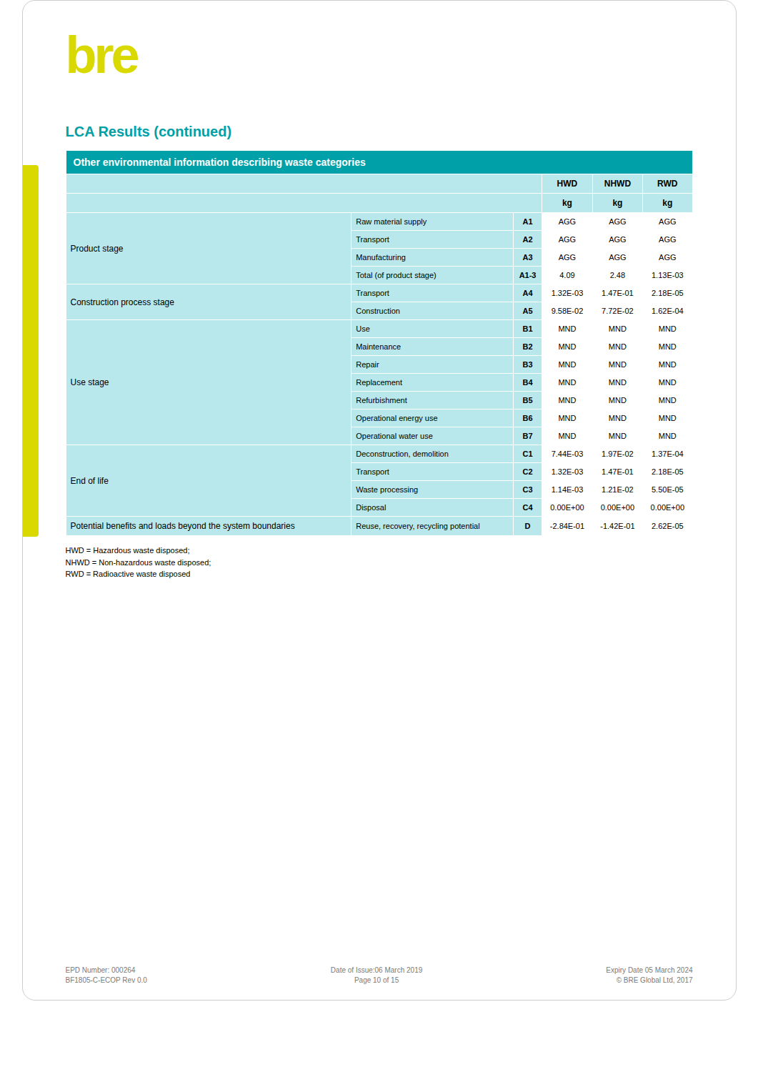bre
LCA Results (continued)
| Other environmental information describing waste categories |
| --- |
| | HWD | NHWD | RWD |
| | kg | kg | kg |
| Product stage | Raw material supply | A1 | AGG | AGG | AGG |
| Transport | A2 | AGG | AGG | AGG |
| Manufacturing | A3 | AGG | AGG | AGG |
| Total (of product stage) | A1-3 | 4.09 | 2.48 | 1.13E-03 |
| Construction process stage | Transport | A4 | 1.32E-03 | 1.47E-01 | 2.18E-05 |
| Construction | A5 | 9.58E-02 | 7.72E-02 | 1.62E-04 |
| Use stage | Use | B1 | MND | MND | MND |
| Maintenance | B2 | MND | MND | MND |
| Repair | B3 | MND | MND | MND |
| Replacement | B4 | MND | MND | MND |
| Refurbishment | B5 | MND | MND | MND |
| Operational energy use | B6 | MND | MND | MND |
| Operational water use | B7 | MND | MND | MND |
| End of life | Deconstruction, demolition | C1 | 7.44E-03 | 1.97E-02 | 1.37E-04 |
| Transport | C2 | 1.32E-03 | 1.47E-01 | 2.18E-05 |
| Waste processing | C3 | 1.14E-03 | 1.21E-02 | 5.50E-05 |
| Disposal | C4 | 0.00E+00 | 0.00E+00 | 0.00E+00 |
| Potential benefits and loads beyond the system boundaries | Reuse, recovery, recycling potential | D | -2.84E-01 | -1.42E-01 | 2.62E-05 |
HWD = Hazardous waste disposed;
NHWD = Non-hazardous waste disposed;
RWD = Radioactive waste disposed
EPD Number: 000264
BF1805-C-ECOP Rev 0.0
Date of Issue:06 March 2019
Page 10 of 15
Expiry Date 05 March 2024
© BRE Global Ltd, 2017